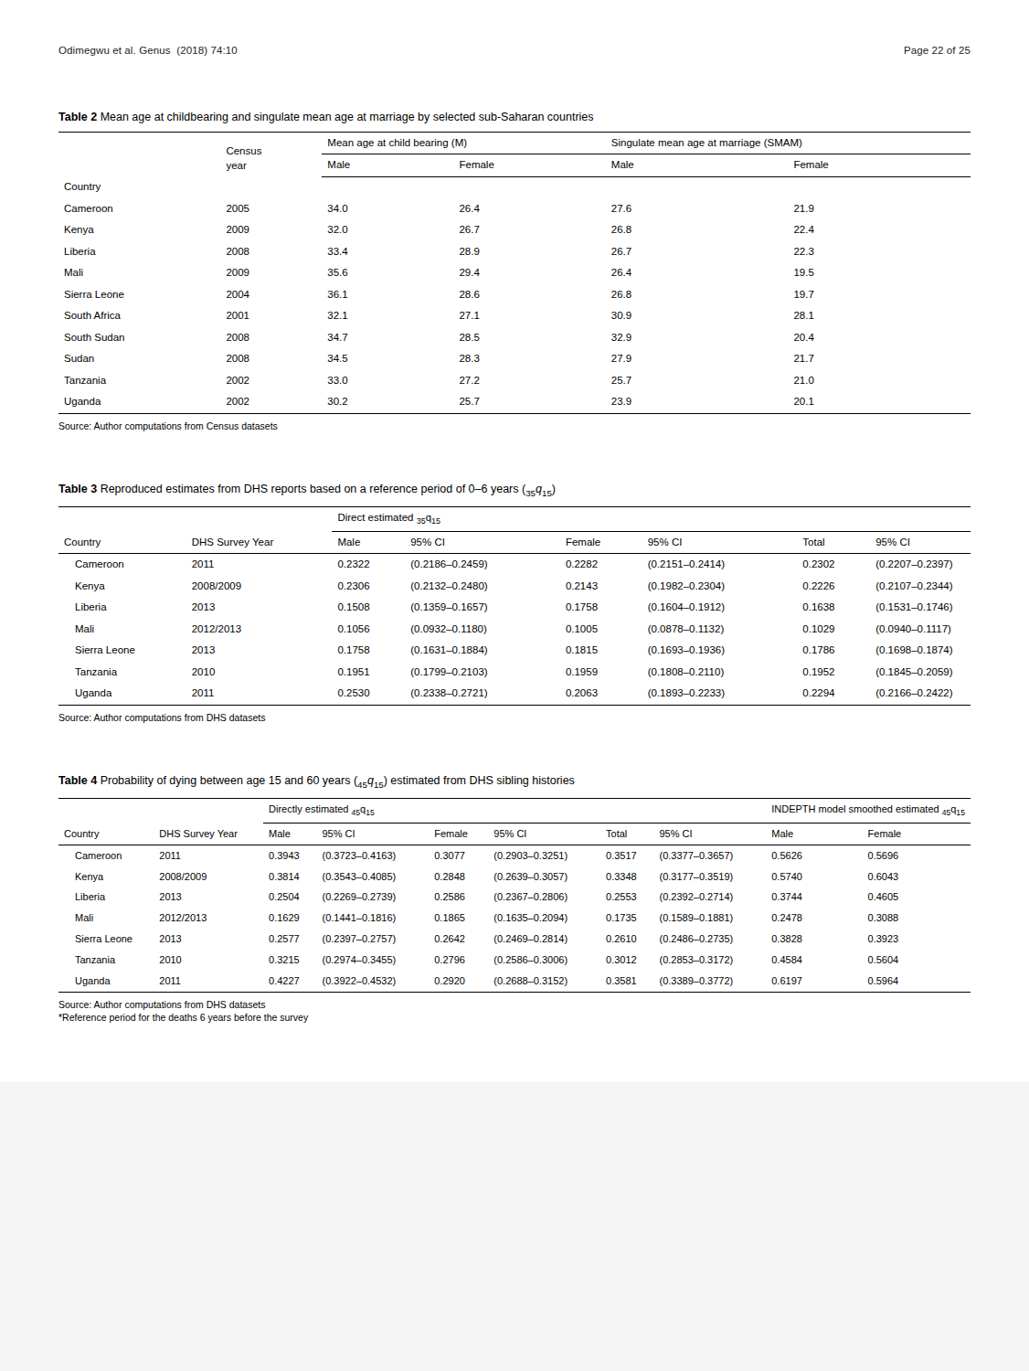Odimegwu et al. Genus (2018) 74:10
Page 22 of 25
Table 2 Mean age at childbearing and singulate mean age at marriage by selected sub-Saharan countries
| | Census year | Mean age at child bearing (M) | Singulate mean age at marriage (SMAM) |
| --- | --- | --- | --- |
| Male | Female | Male | Female |
| Country | | | | | |
| Cameroon | 2005 | 34.0 | 26.4 | 27.6 | 21.9 |
| Kenya | 2009 | 32.0 | 26.7 | 26.8 | 22.4 |
| Liberia | 2008 | 33.4 | 28.9 | 26.7 | 22.3 |
| Mali | 2009 | 35.6 | 29.4 | 26.4 | 19.5 |
| Sierra Leone | 2004 | 36.1 | 28.6 | 26.8 | 19.7 |
| South Africa | 2001 | 32.1 | 27.1 | 30.9 | 28.1 |
| South Sudan | 2008 | 34.7 | 28.5 | 32.9 | 20.4 |
| Sudan | 2008 | 34.5 | 28.3 | 27.9 | 21.7 |
| Tanzania | 2002 | 33.0 | 27.2 | 25.7 | 21.0 |
| Uganda | 2002 | 30.2 | 25.7 | 23.9 | 20.1 |
Source: Author computations from Census datasets
Table 3 Reproduced estimates from DHS reports based on a reference period of 0–6 years (35q15)
| | | Direct estimated 35 q 15 |
| --- | --- | --- |
| Country | DHS Survey Year | Male | 95% CI | Female | 95% CI | Total | 95% CI |
| Cameroon | 2011 | 0.2322 | (0.2186–0.2459) | 0.2282 | (0.2151–0.2414) | 0.2302 | (0.2207–0.2397) |
| Kenya | 2008/2009 | 0.2306 | (0.2132–0.2480) | 0.2143 | (0.1982–0.2304) | 0.2226 | (0.2107–0.2344) |
| Liberia | 2013 | 0.1508 | (0.1359–0.1657) | 0.1758 | (0.1604–0.1912) | 0.1638 | (0.1531–0.1746) |
| Mali | 2012/2013 | 0.1056 | (0.0932–0.1180) | 0.1005 | (0.0878–0.1132) | 0.1029 | (0.0940–0.1117) |
| Sierra Leone | 2013 | 0.1758 | (0.1631–0.1884) | 0.1815 | (0.1693–0.1936) | 0.1786 | (0.1698–0.1874) |
| Tanzania | 2010 | 0.1951 | (0.1799–0.2103) | 0.1959 | (0.1808–0.2110) | 0.1952 | (0.1845–0.2059) |
| Uganda | 2011 | 0.2530 | (0.2338–0.2721) | 0.2063 | (0.1893–0.2233) | 0.2294 | (0.2166–0.2422) |
Source: Author computations from DHS datasets
Table 4 Probability of dying between age 15 and 60 years (45q15) estimated from DHS sibling histories
| | | Directly estimated 45 q 15 | INDEPTH model smoothed estimated 45 q 15 |
| --- | --- | --- | --- |
| Country | DHS Survey Year | Male | 95% CI | Female | 95% CI | Total | 95% CI | Male | Female |
| Cameroon | 2011 | 0.3943 | (0.3723–0.4163) | 0.3077 | (0.2903–0.3251) | 0.3517 | (0.3377–0.3657) | 0.5626 | 0.5696 |
| Kenya | 2008/2009 | 0.3814 | (0.3543–0.4085) | 0.2848 | (0.2639–0.3057) | 0.3348 | (0.3177–0.3519) | 0.5740 | 0.6043 |
| Liberia | 2013 | 0.2504 | (0.2269–0.2739) | 0.2586 | (0.2367–0.2806) | 0.2553 | (0.2392–0.2714) | 0.3744 | 0.4605 |
| Mali | 2012/2013 | 0.1629 | (0.1441–0.1816) | 0.1865 | (0.1635–0.2094) | 0.1735 | (0.1589–0.1881) | 0.2478 | 0.3088 |
| Sierra Leone | 2013 | 0.2577 | (0.2397–0.2757) | 0.2642 | (0.2469–0.2814) | 0.2610 | (0.2486–0.2735) | 0.3828 | 0.3923 |
| Tanzania | 2010 | 0.3215 | (0.2974–0.3455) | 0.2796 | (0.2586–0.3006) | 0.3012 | (0.2853–0.3172) | 0.4584 | 0.5604 |
| Uganda | 2011 | 0.4227 | (0.3922–0.4532) | 0.2920 | (0.2688–0.3152) | 0.3581 | (0.3389–0.3772) | 0.6197 | 0.5964 |
Source: Author computations from DHS datasets *Reference period for the deaths 6 years before the survey